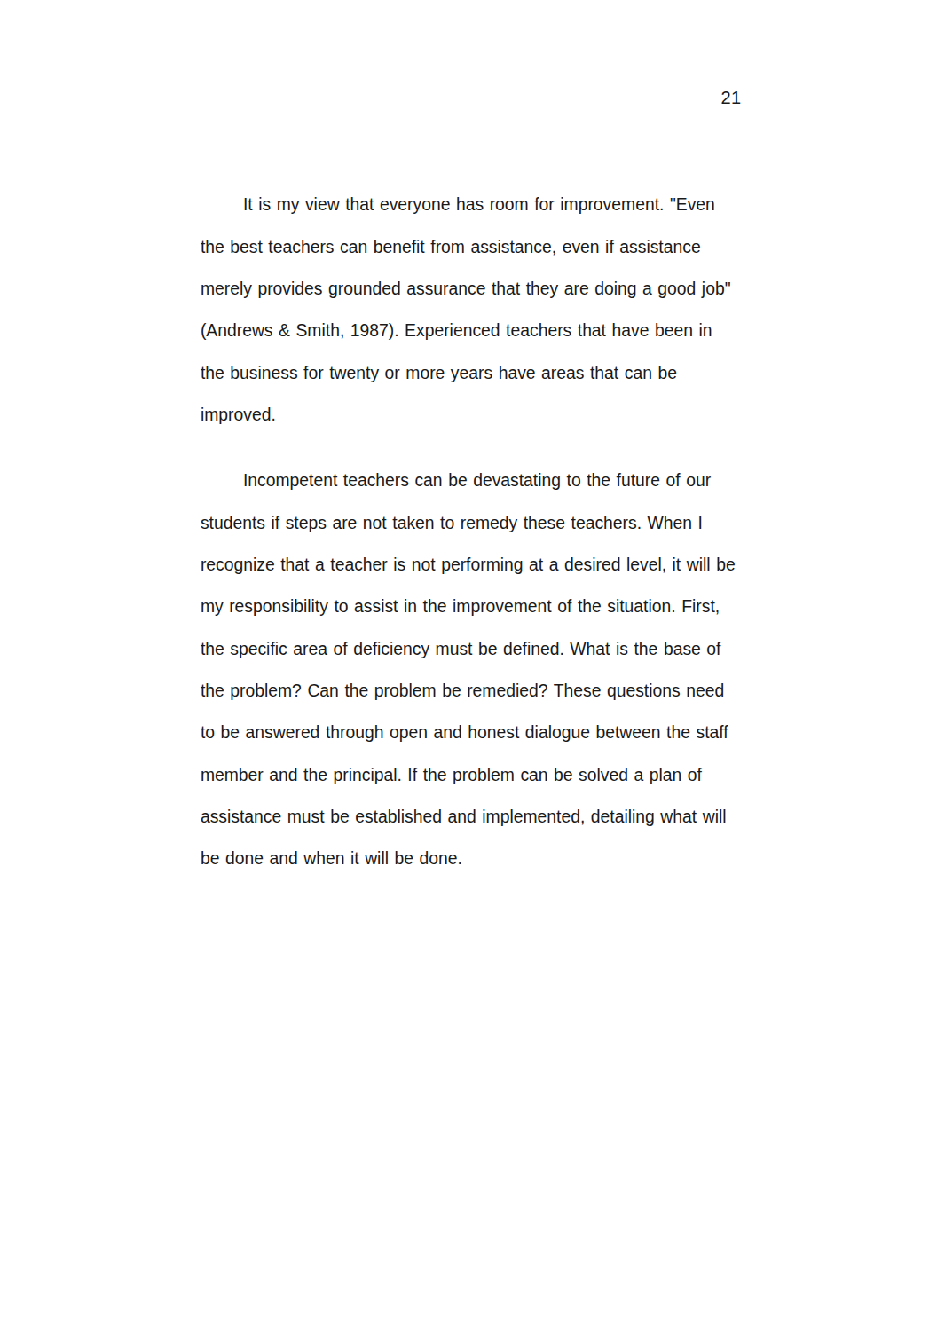21
It is my view that everyone has room for improvement. "Even the best teachers can benefit from assistance, even if assistance merely provides grounded assurance that they are doing a good job" (Andrews & Smith, 1987). Experienced teachers that have been in the business for twenty or more years have areas that can be improved.
Incompetent teachers can be devastating to the future of our students if steps are not taken to remedy these teachers. When I recognize that a teacher is not performing at a desired level, it will be my responsibility to assist in the improvement of the situation. First, the specific area of deficiency must be defined. What is the base of the problem? Can the problem be remedied? These questions need to be answered through open and honest dialogue between the staff member and the principal. If the problem can be solved a plan of assistance must be established and implemented, detailing what will be done and when it will be done.